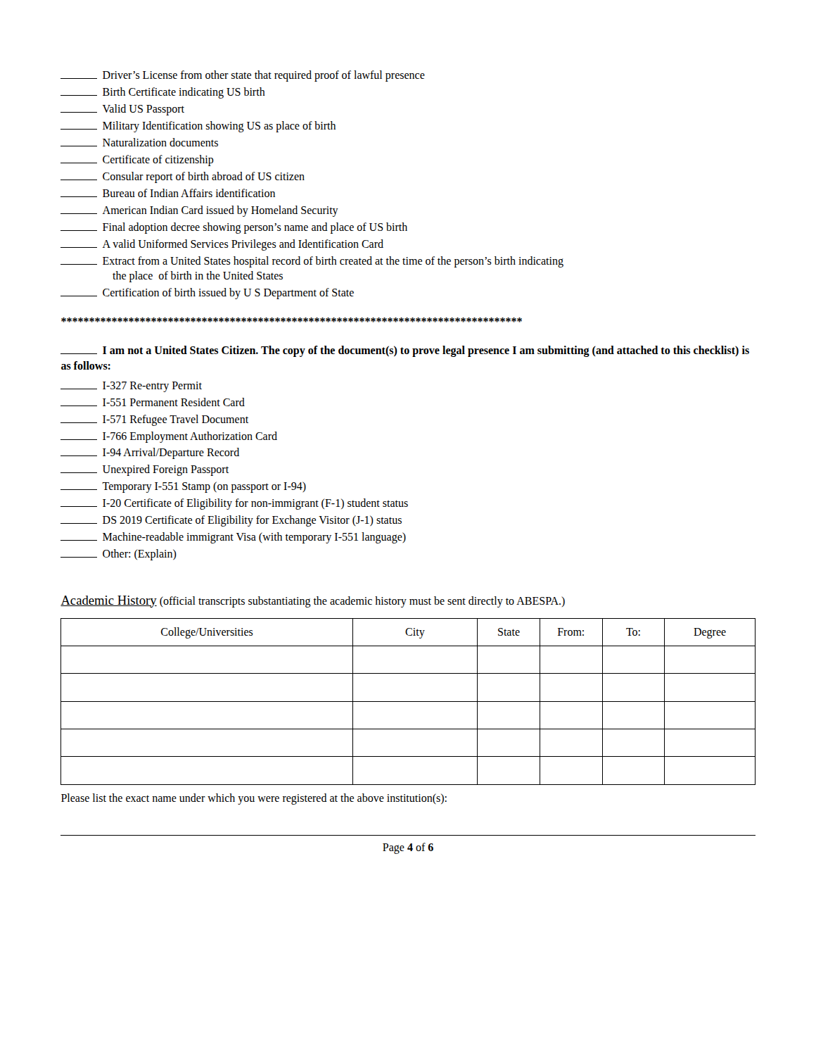Driver’s License from other state that required proof of lawful presence
Birth Certificate indicating US birth
Valid US Passport
Military Identification showing US as place of birth
Naturalization documents
Certificate of citizenship
Consular report of birth abroad of US citizen
Bureau of Indian Affairs identification
American Indian Card issued by Homeland Security
Final adoption decree showing person’s name and place of US birth
A valid Uniformed Services Privileges and Identification Card
Extract from a United States hospital record of birth created at the time of the person’s birth indicating the place of birth in the United States
Certification of birth issued by U S Department of State
**********************************************************************************
I am not a United States Citizen. The copy of the document(s) to prove legal presence I am submitting (and attached to this checklist) is as follows:
I-327 Re-entry Permit
I-551 Permanent Resident Card
I-571 Refugee Travel Document
I-766 Employment Authorization Card
I-94 Arrival/Departure Record
Unexpired Foreign Passport
Temporary I-551 Stamp (on passport or I-94)
I-20 Certificate of Eligibility for non-immigrant (F-1) student status
DS 2019 Certificate of Eligibility for Exchange Visitor (J-1) status
Machine-readable immigrant Visa (with temporary I-551 language)
Other: (Explain)
Academic History (official transcripts substantiating the academic history must be sent directly to ABESPA.)
| College/Universities | City | State | From: | To: | Degree |
| --- | --- | --- | --- | --- | --- |
Please list the exact name under which you were registered at the above institution(s):
Page 4 of 6